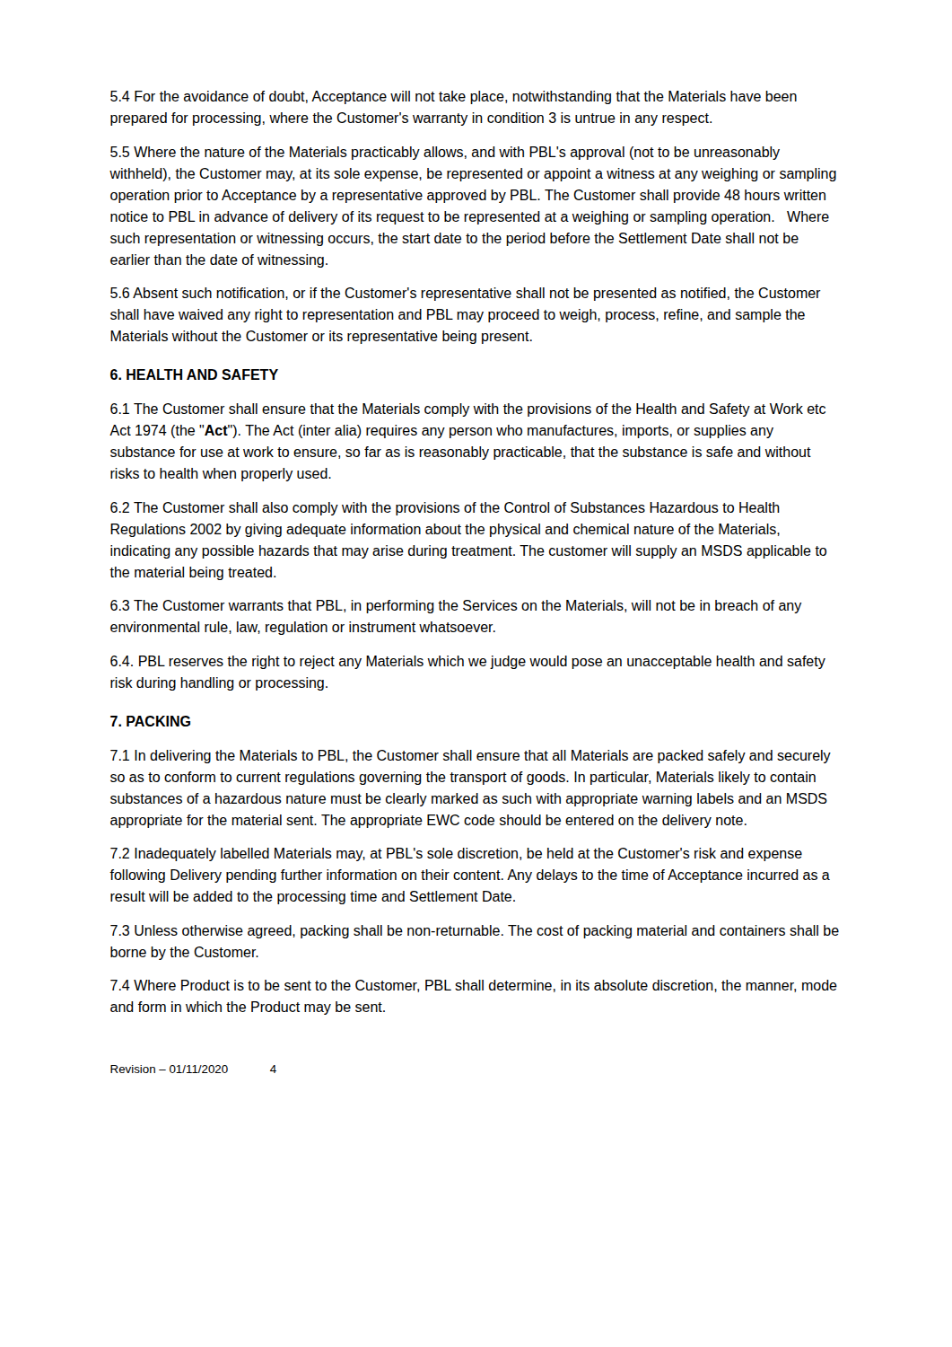5.4 For the avoidance of doubt, Acceptance will not take place, notwithstanding that the Materials have been prepared for processing, where the Customer's warranty in condition 3 is untrue in any respect.
5.5 Where the nature of the Materials practicably allows, and with PBL's approval (not to be unreasonably withheld), the Customer may, at its sole expense, be represented or appoint a witness at any weighing or sampling operation prior to Acceptance by a representative approved by PBL. The Customer shall provide 48 hours written notice to PBL in advance of delivery of its request to be represented at a weighing or sampling operation. Where such representation or witnessing occurs, the start date to the period before the Settlement Date shall not be earlier than the date of witnessing.
5.6 Absent such notification, or if the Customer's representative shall not be presented as notified, the Customer shall have waived any right to representation and PBL may proceed to weigh, process, refine, and sample the Materials without the Customer or its representative being present.
6. HEALTH AND SAFETY
6.1 The Customer shall ensure that the Materials comply with the provisions of the Health and Safety at Work etc Act 1974 (the "Act"). The Act (inter alia) requires any person who manufactures, imports, or supplies any substance for use at work to ensure, so far as is reasonably practicable, that the substance is safe and without risks to health when properly used.
6.2 The Customer shall also comply with the provisions of the Control of Substances Hazardous to Health Regulations 2002 by giving adequate information about the physical and chemical nature of the Materials, indicating any possible hazards that may arise during treatment. The customer will supply an MSDS applicable to the material being treated.
6.3 The Customer warrants that PBL, in performing the Services on the Materials, will not be in breach of any environmental rule, law, regulation or instrument whatsoever.
6.4. PBL reserves the right to reject any Materials which we judge would pose an unacceptable health and safety risk during handling or processing.
7. PACKING
7.1 In delivering the Materials to PBL, the Customer shall ensure that all Materials are packed safely and securely so as to conform to current regulations governing the transport of goods. In particular, Materials likely to contain substances of a hazardous nature must be clearly marked as such with appropriate warning labels and an MSDS appropriate for the material sent. The appropriate EWC code should be entered on the delivery note.
7.2 Inadequately labelled Materials may, at PBL's sole discretion, be held at the Customer's risk and expense following Delivery pending further information on their content. Any delays to the time of Acceptance incurred as a result will be added to the processing time and Settlement Date.
7.3 Unless otherwise agreed, packing shall be non-returnable. The cost of packing material and containers shall be borne by the Customer.
7.4 Where Product is to be sent to the Customer, PBL shall determine, in its absolute discretion, the manner, mode and form in which the Product may be sent.
Revision – 01/11/2020 4